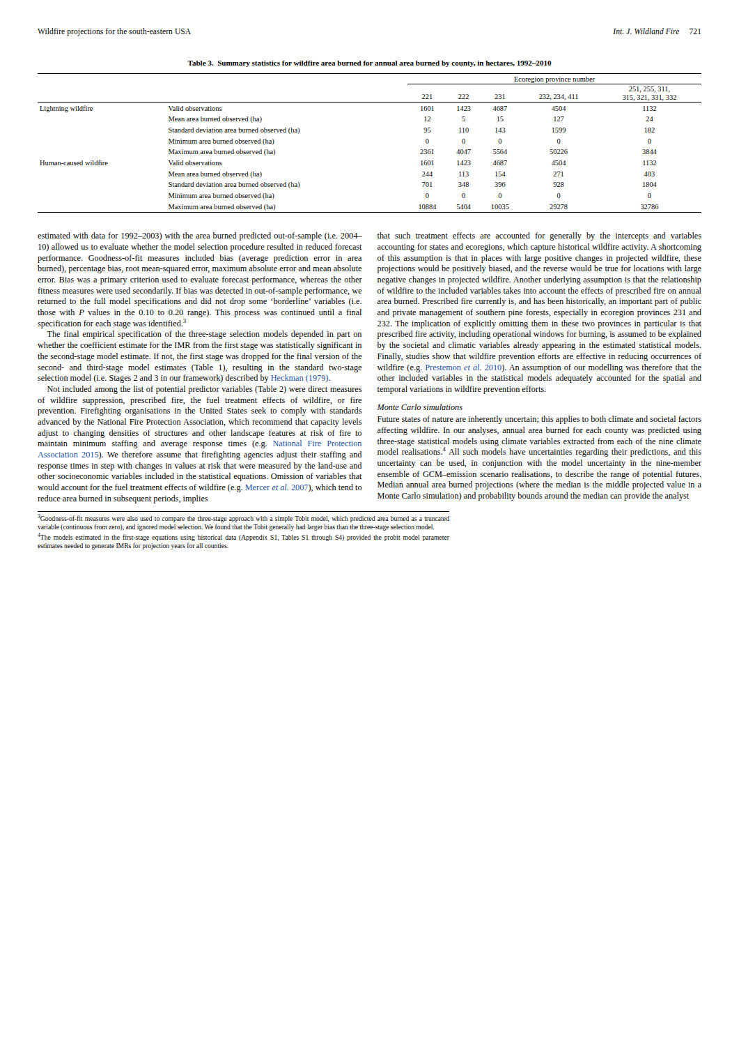Wildfire projections for the south-eastern USA
Int. J. Wildland Fire721
Table 3. Summary statistics for wildfire area burned for annual area burned by county, in hectares, 1992–2010
| | | Ecoregion province number |
| --- | --- | --- |
| | | 221 | 222 | 231 | 232, 234, 411 | 251, 255, 311, 315, 321, 331, 332 |
| Lightning wildfire | Valid observations | 1601 | 1423 | 4687 | 4504 | 1132 |
| | Mean area burned observed (ha) | 12 | 5 | 15 | 127 | 24 |
| | Standard deviation area burned observed (ha) | 95 | 110 | 143 | 1599 | 182 |
| | Minimum area burned observed (ha) | 0 | 0 | 0 | 0 | 0 |
| | Maximum area burned observed (ha) | 2361 | 4047 | 5564 | 50226 | 3844 |
| Human-caused wildfire | Valid observations | 1601 | 1423 | 4687 | 4504 | 1132 |
| | Mean area burned observed (ha) | 244 | 113 | 154 | 271 | 403 |
| | Standard deviation area burned observed (ha) | 701 | 348 | 396 | 928 | 1804 |
| | Minimum area burned observed (ha) | 0 | 0 | 0 | 0 | 0 |
| | Maximum area burned observed (ha) | 10884 | 5404 | 10035 | 29278 | 32786 |
estimated with data for 1992–2003) with the area burned predicted out-of-sample (i.e. 2004–10) allowed us to evaluate whether the model selection procedure resulted in reduced forecast performance. Goodness-of-fit measures included bias (average prediction error in area burned), percentage bias, root mean-squared error, maximum absolute error and mean absolute error. Bias was a primary criterion used to evaluate forecast performance, whereas the other fitness measures were used secondarily. If bias was detected in out-of-sample performance, we returned to the full model specifications and did not drop some ‘borderline’ variables (i.e. those with P values in the 0.10 to 0.20 range). This process was continued until a final specification for each stage was identified.3
The final empirical specification of the three-stage selection models depended in part on whether the coefficient estimate for the IMR from the first stage was statistically significant in the second-stage model estimate. If not, the first stage was dropped for the final version of the second- and third-stage model estimates (Table 1), resulting in the standard two-stage selection model (i.e. Stages 2 and 3 in our framework) described by Heckman (1979).
Not included among the list of potential predictor variables (Table 2) were direct measures of wildfire suppression, prescribed fire, the fuel treatment effects of wildfire, or fire prevention. Firefighting organisations in the United States seek to comply with standards advanced by the National Fire Protection Association, which recommend that capacity levels adjust to changing densities of structures and other landscape features at risk of fire to maintain minimum staffing and average response times (e.g. National Fire Protection Association 2015). We therefore assume that firefighting agencies adjust their staffing and response times in step with changes in values at risk that were measured by the land-use and other socioeconomic variables included in the statistical equations. Omission of variables that would account for the fuel treatment effects of wildfire (e.g. Mercer et al. 2007), which tend to reduce area burned in subsequent periods, implies
that such treatment effects are accounted for generally by the intercepts and variables accounting for states and ecoregions, which capture historical wildfire activity. A shortcoming of this assumption is that in places with large positive changes in projected wildfire, these projections would be positively biased, and the reverse would be true for locations with large negative changes in projected wildfire. Another underlying assumption is that the relationship of wildfire to the included variables takes into account the effects of prescribed fire on annual area burned. Prescribed fire currently is, and has been historically, an important part of public and private management of southern pine forests, especially in ecoregion provinces 231 and 232. The implication of explicitly omitting them in these two provinces in particular is that prescribed fire activity, including operational windows for burning, is assumed to be explained by the societal and climatic variables already appearing in the estimated statistical models. Finally, studies show that wildfire prevention efforts are effective in reducing occurrences of wildfire (e.g. Prestemon et al. 2010). An assumption of our modelling was therefore that the other included variables in the statistical models adequately accounted for the spatial and temporal variations in wildfire prevention efforts.
Monte Carlo simulations
Future states of nature are inherently uncertain; this applies to both climate and societal factors affecting wildfire. In our analyses, annual area burned for each county was predicted using three-stage statistical models using climate variables extracted from each of the nine climate model realisations.4 All such models have uncertainties regarding their predictions, and this uncertainty can be used, in conjunction with the model uncertainty in the nine-member ensemble of GCM–emission scenario realisations, to describe the range of potential futures. Median annual area burned projections (where the median is the middle projected value in a Monte Carlo simulation) and probability bounds around the median can provide the analyst
3Goodness-of-fit measures were also used to compare the three-stage approach with a simple Tobit model, which predicted area burned as a truncated variable (continuous from zero), and ignored model selection. We found that the Tobit generally had larger bias than the three-stage selection model.
4The models estimated in the first-stage equations using historical data (Appendix S1, Tables S1 through S4) provided the probit model parameter estimates needed to generate IMRs for projection years for all counties.